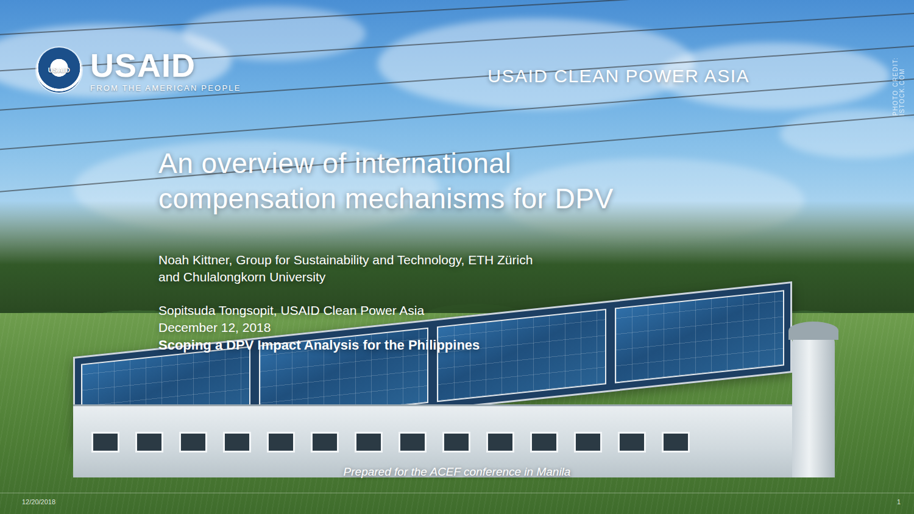USAID From the American People
USAID CLEAN POWER ASIA
PHOTO CREDIT: ISTOCK.COM
An overview of international compensation mechanisms for DPV
Noah Kittner, Group for Sustainability and Technology, ETH Zürich
and Chulalongkorn University
Sopitsuda Tongsopit, USAID Clean Power Asia
December 12, 2018
Scoping a DPV Impact Analysis for the Philippines
Prepared for the ACEF conference in Manila
12/20/2018
1